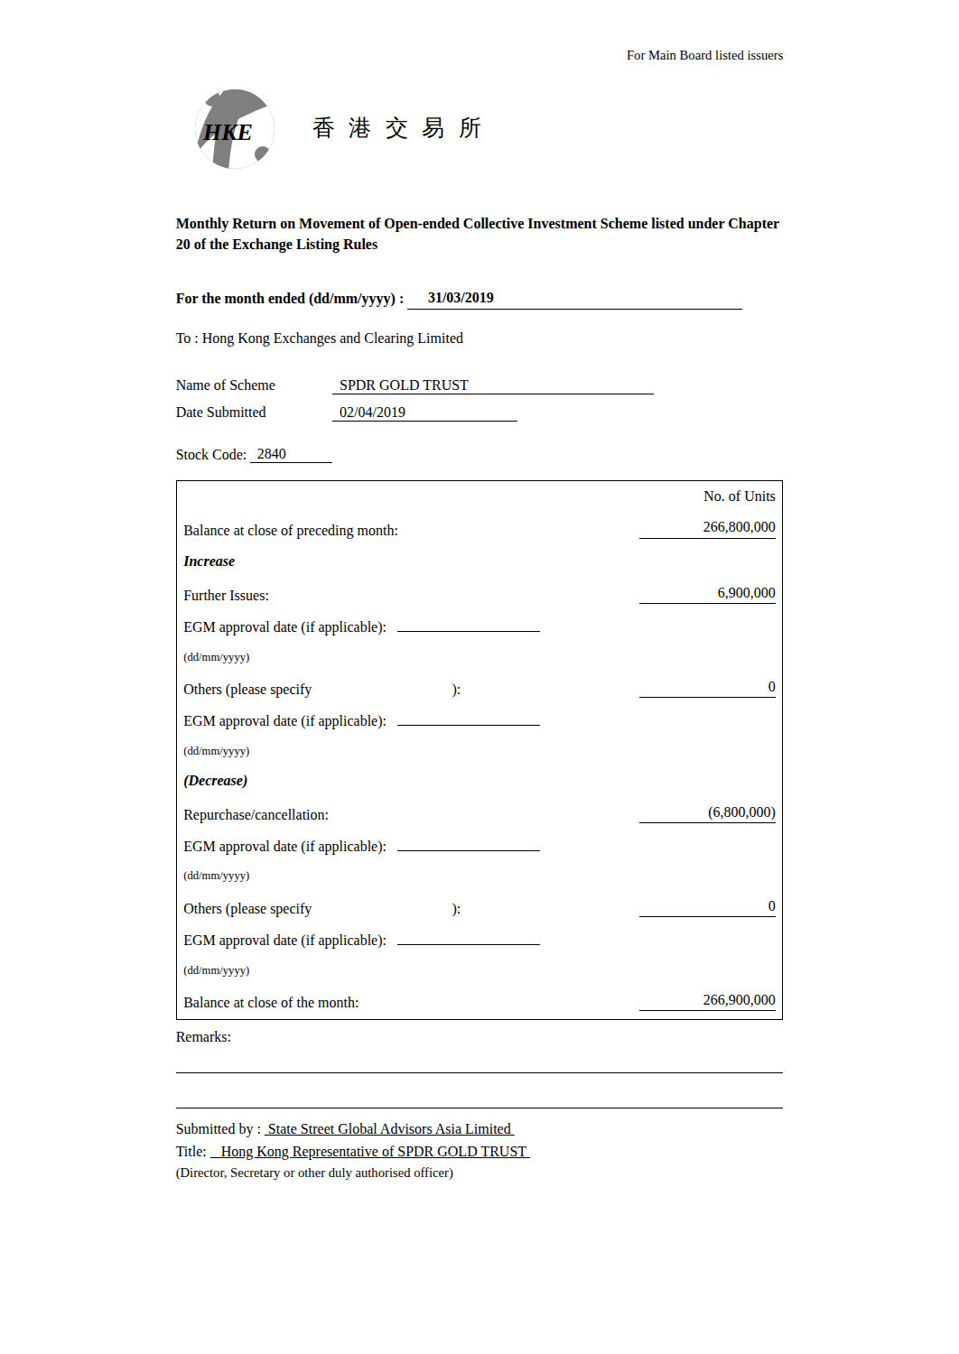For Main Board listed issuers
HKE
香 港 交 易 所
Monthly Return on Movement of Open-ended Collective Investment Scheme listed under Chapter 20 of the Exchange Listing Rules
For the month ended (dd/mm/yyyy) : 31/03/2019
To : Hong Kong Exchanges and Clearing Limited
Name of Scheme
SPDR GOLD TRUST
Date Submitted
02/04/2019
Stock Code: 2840
| | No. of Units |
| Balance at close of preceding month: | 266,800,000 |
| Increase | |
| Further Issues: | 6,900,000 |
| EGM approval date (if applicable): | |
| (dd/mm/yyyy) | |
| Others (please specify ): | 0 |
| EGM approval date (if applicable): | |
| (dd/mm/yyyy) | |
| (Decrease) | |
| Repurchase/cancellation: | (6,800,000) |
| EGM approval date (if applicable): | |
| (dd/mm/yyyy) | |
| Others (please specify ): | 0 |
| EGM approval date (if applicable): | |
| (dd/mm/yyyy) | |
| Balance at close of the month: | 266,900,000 |
Remarks:
Submitted by : State Street Global Advisors Asia Limited
Title: Hong Kong Representative of SPDR GOLD TRUST
(Director, Secretary or other duly authorised officer)